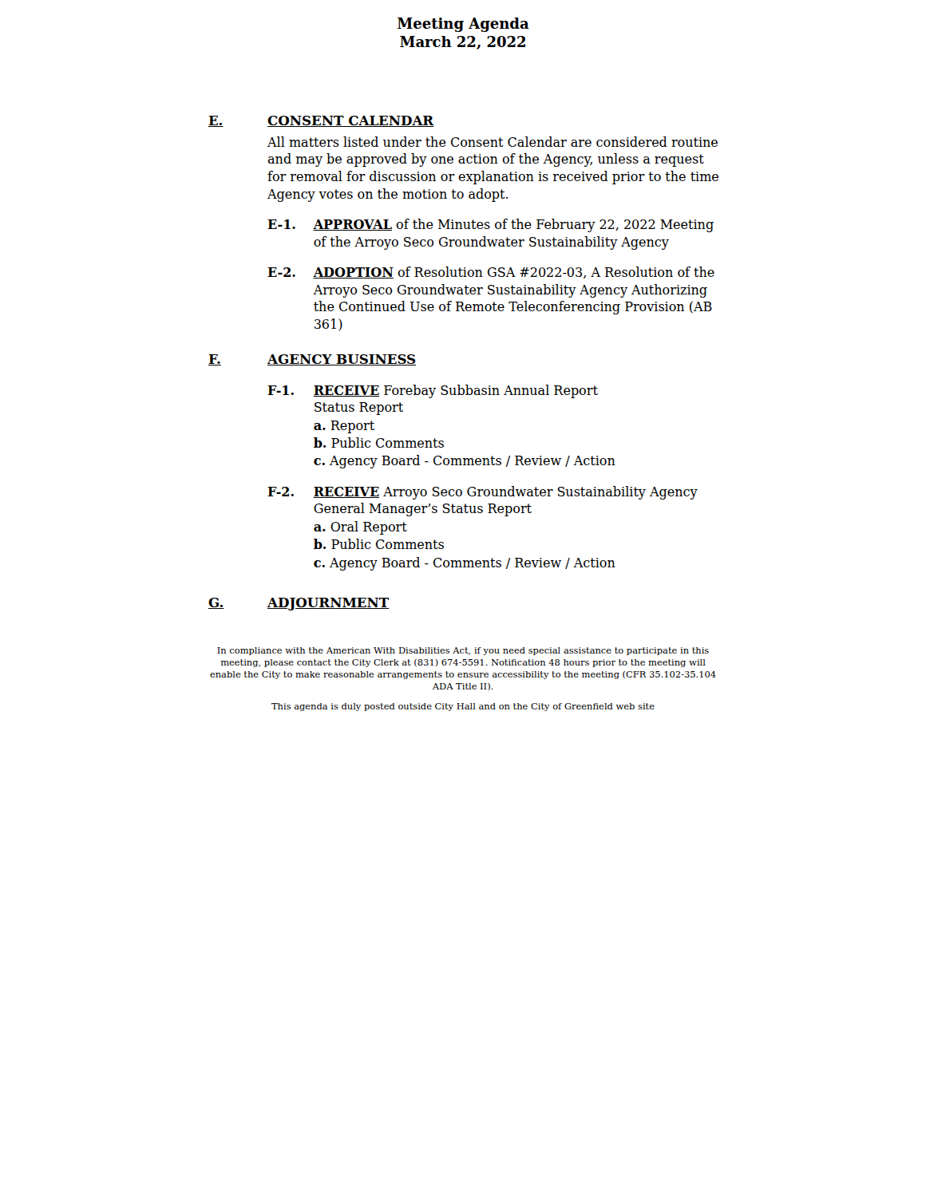Meeting Agenda
March 22, 2022
E.
CONSENT CALENDAR
All matters listed under the Consent Calendar are considered routine and may be approved by one action of the Agency, unless a request for removal for discussion or explanation is received prior to the time Agency votes on the motion to adopt.
E-1.
APPROVAL of the Minutes of the February 22, 2022 Meeting of the Arroyo Seco Groundwater Sustainability Agency
E-2.
ADOPTION of Resolution GSA #2022-03, A Resolution of the Arroyo Seco Groundwater Sustainability Agency Authorizing the Continued Use of Remote Teleconferencing Provision (AB 361)
F.
AGENCY BUSINESS
F-1.
RECEIVE Forebay Subbasin Annual Report
Status Report
a. Report
b. Public Comments
c. Agency Board - Comments / Review / Action
F-2.
RECEIVE Arroyo Seco Groundwater Sustainability Agency General Manager’s Status Report
a. Oral Report
b. Public Comments
c. Agency Board - Comments / Review / Action
G.
ADJOURNMENT
In compliance with the American With Disabilities Act, if you need special assistance to participate in this meeting, please contact the City Clerk at (831) 674-5591. Notification 48 hours prior to the meeting will enable the City to make reasonable arrangements to ensure accessibility to the meeting (CFR 35.102-35.104 ADA Title II).
This agenda is duly posted outside City Hall and on the City of Greenfield web site